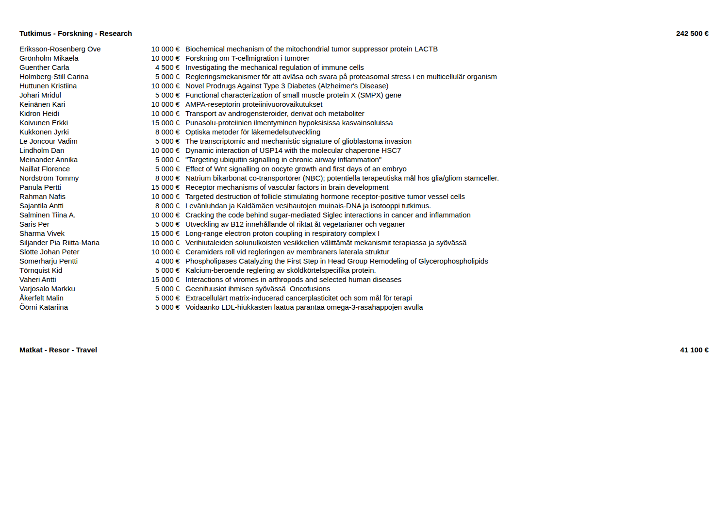Tutkimus - Forskning - Research 242 500 €
| Eriksson-Rosenberg Ove | 10 000 € | Biochemical mechanism of the mitochondrial tumor suppressor protein LACTB |
| Grönholm Mikaela | 10 000 € | Forskning om T-cellmigration i tumörer |
| Guenther Carla | 4 500 € | Investigating the mechanical regulation of immune cells |
| Holmberg-Still Carina | 5 000 € | Regleringsmekanismer för att avläsa och svara på proteasomal stress i en multicellulär organism |
| Huttunen Kristiina | 10 000 € | Novel Prodrugs Against Type 3 Diabetes (Alzheimer's Disease) |
| Johari Mridul | 5 000 € | Functional characterization of small muscle protein X (SMPX) gene |
| Keinänen Kari | 10 000 € | AMPA-reseptorin proteiinivuorovaikutukset |
| Kidron Heidi | 10 000 € | Transport av androgensteroider, derivat och metaboliter |
| Koivunen Erkki | 15 000 € | Punasolu-proteiinien ilmentyminen hypoksisissa kasvainsoluissa |
| Kukkonen Jyrki | 8 000 € | Optiska metoder för läkemedelsutveckling |
| Le Joncour Vadim | 5 000 € | The transcriptomic and mechanistic signature of glioblastoma invasion |
| Lindholm Dan | 10 000 € | Dynamic interaction of USP14 with the molecular chaperone HSC7 |
| Meinander Annika | 5 000 € | "Targeting ubiquitin signalling in chronic airway inflammation" |
| Naillat Florence | 5 000 € | Effect of Wnt signalling on oocyte growth and first days of an embryo |
| Nordström Tommy | 8 000 € | Natrium bikarbonat co-transportörer (NBC); potentiella terapeutiska mål hos glia/gliom stamceller. |
| Panula Pertti | 15 000 € | Receptor mechanisms of vascular factors in brain development |
| Rahman Nafis | 10 000 € | Targeted destruction of follicle stimulating hormone receptor-positive tumor vessel cells |
| Sajantila Antti | 8 000 € | Levänluhdan ja Kaldämäen vesihautojen muinais-DNA ja isotooppi tutkimus. |
| Salminen Tiina A. | 10 000 € | Cracking the code behind sugar-mediated Siglec interactions in cancer and inflammation |
| Saris Per | 5 000 € | Utveckling av B12 innehållande öl riktat åt vegetarianer och veganer |
| Sharma Vivek | 15 000 € | Long-range electron proton coupling in respiratory complex I |
| Siljander Pia Riitta-Maria | 10 000 € | Verihiutaleiden solunulkoisten vesikkelien välittämät mekanismit terapiassa ja syövässä |
| Slotte Johan Peter | 10 000 € | Ceramiders roll vid regleringen av membraners laterala struktur |
| Somerharju Pentti | 4 000 € | Phospholipases Catalyzing the First Step in Head Group Remodeling of Glycerophospholipids |
| Törnquist Kid | 5 000 € | Kalcium-beroende reglering av sköldkörtelspecifika protein. |
| Vaheri Antti | 15 000 € | Interactions of viromes in arthropods and selected human diseases |
| Varjosalo Markku | 5 000 € | Geenifuusiot ihmisen syövässä Oncofusions |
| Åkerfelt Malin | 5 000 € | Extracellulärt matrix-inducerad cancerplasticitet och som mål för terapi |
| Öörni Katariina | 5 000 € | Voidaanko LDL-hiukkasten laatua parantaa omega-3-rasahappojen avulla |
Matkat - Resor - Travel 41 100 €